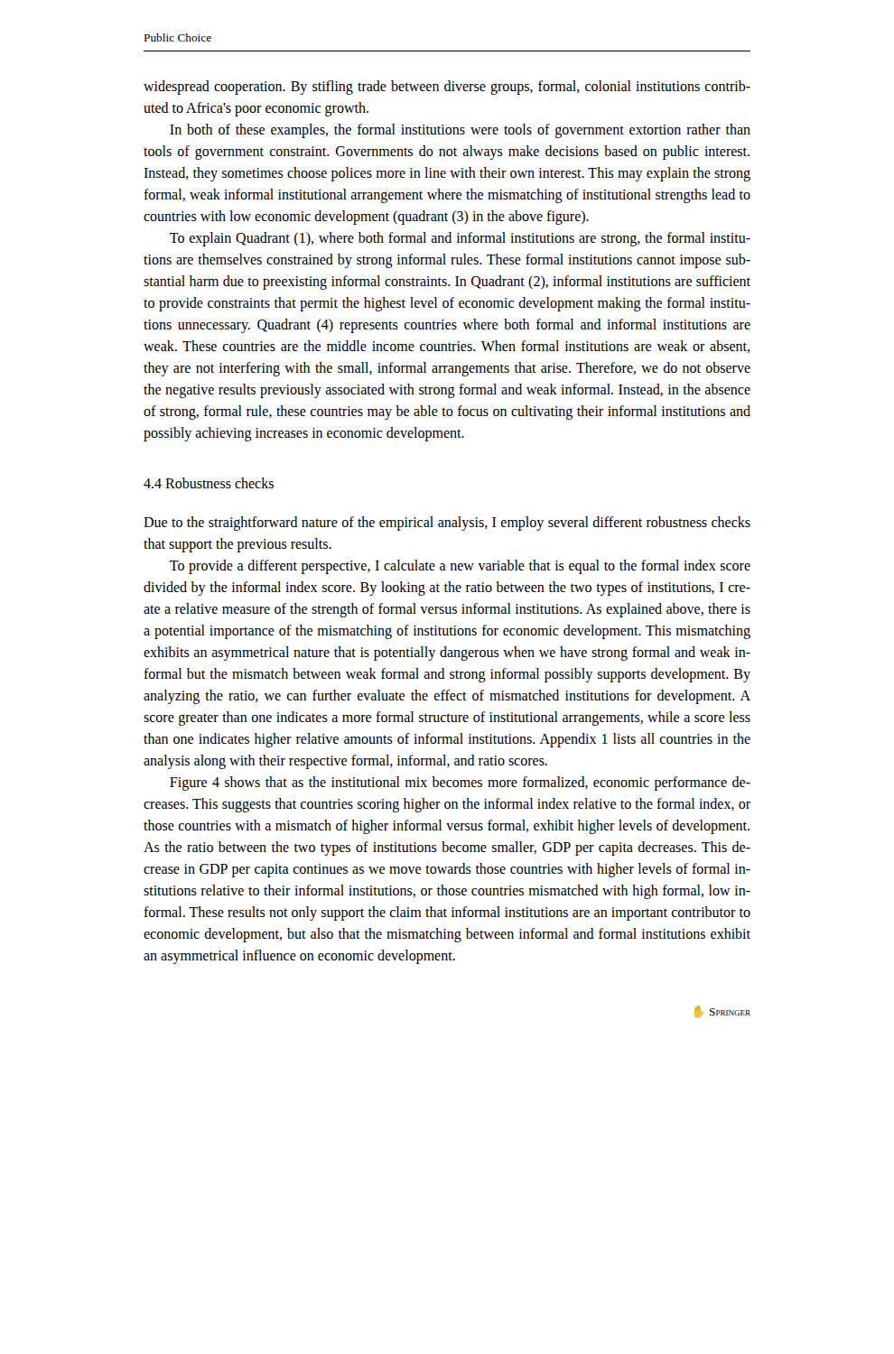Public Choice
widespread cooperation. By stifling trade between diverse groups, formal, colonial institutions contributed to Africa's poor economic growth.
In both of these examples, the formal institutions were tools of government extortion rather than tools of government constraint. Governments do not always make decisions based on public interest. Instead, they sometimes choose polices more in line with their own interest. This may explain the strong formal, weak informal institutional arrangement where the mismatching of institutional strengths lead to countries with low economic development (quadrant (3) in the above figure).
To explain Quadrant (1), where both formal and informal institutions are strong, the formal institutions are themselves constrained by strong informal rules. These formal institutions cannot impose substantial harm due to preexisting informal constraints. In Quadrant (2), informal institutions are sufficient to provide constraints that permit the highest level of economic development making the formal institutions unnecessary. Quadrant (4) represents countries where both formal and informal institutions are weak. These countries are the middle income countries. When formal institutions are weak or absent, they are not interfering with the small, informal arrangements that arise. Therefore, we do not observe the negative results previously associated with strong formal and weak informal. Instead, in the absence of strong, formal rule, these countries may be able to focus on cultivating their informal institutions and possibly achieving increases in economic development.
4.4 Robustness checks
Due to the straightforward nature of the empirical analysis, I employ several different robustness checks that support the previous results.
To provide a different perspective, I calculate a new variable that is equal to the formal index score divided by the informal index score. By looking at the ratio between the two types of institutions, I create a relative measure of the strength of formal versus informal institutions. As explained above, there is a potential importance of the mismatching of institutions for economic development. This mismatching exhibits an asymmetrical nature that is potentially dangerous when we have strong formal and weak informal but the mismatch between weak formal and strong informal possibly supports development. By analyzing the ratio, we can further evaluate the effect of mismatched institutions for development. A score greater than one indicates a more formal structure of institutional arrangements, while a score less than one indicates higher relative amounts of informal institutions. Appendix 1 lists all countries in the analysis along with their respective formal, informal, and ratio scores.
Figure 4 shows that as the institutional mix becomes more formalized, economic performance decreases. This suggests that countries scoring higher on the informal index relative to the formal index, or those countries with a mismatch of higher informal versus formal, exhibit higher levels of development. As the ratio between the two types of institutions become smaller, GDP per capita decreases. This decrease in GDP per capita continues as we move towards those countries with higher levels of formal institutions relative to their informal institutions, or those countries mismatched with high formal, low informal. These results not only support the claim that informal institutions are an important contributor to economic development, but also that the mismatching between informal and formal institutions exhibit an asymmetrical influence on economic development.
✋ Springer